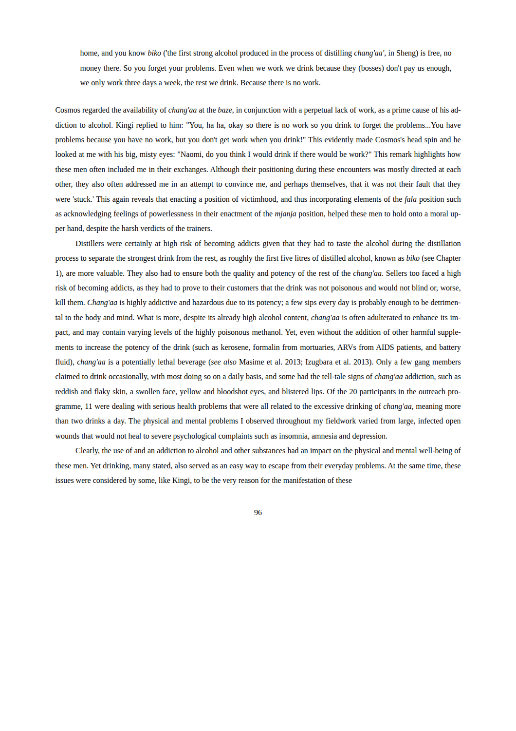home, and you know biko ('the first strong alcohol produced in the process of distilling chang'aa', in Sheng) is free, no money there. So you forget your problems. Even when we work we drink because they (bosses) don't pay us enough, we only work three days a week, the rest we drink. Because there is no work.
Cosmos regarded the availability of chang'aa at the baze, in conjunction with a perpetual lack of work, as a prime cause of his addiction to alcohol. Kingi replied to him: "You, ha ha, okay so there is no work so you drink to forget the problems...You have problems because you have no work, but you don't get work when you drink!" This evidently made Cosmos's head spin and he looked at me with his big, misty eyes: "Naomi, do you think I would drink if there would be work?" This remark highlights how these men often included me in their exchanges. Although their positioning during these encounters was mostly directed at each other, they also often addressed me in an attempt to convince me, and perhaps themselves, that it was not their fault that they were 'stuck.' This again reveals that enacting a position of victimhood, and thus incorporating elements of the fala position such as acknowledging feelings of powerlessness in their enactment of the mjanja position, helped these men to hold onto a moral upper hand, despite the harsh verdicts of the trainers.
Distillers were certainly at high risk of becoming addicts given that they had to taste the alcohol during the distillation process to separate the strongest drink from the rest, as roughly the first five litres of distilled alcohol, known as biko (see Chapter 1), are more valuable. They also had to ensure both the quality and potency of the rest of the chang'aa. Sellers too faced a high risk of becoming addicts, as they had to prove to their customers that the drink was not poisonous and would not blind or, worse, kill them. Chang'aa is highly addictive and hazardous due to its potency; a few sips every day is probably enough to be detrimental to the body and mind. What is more, despite its already high alcohol content, chang'aa is often adulterated to enhance its impact, and may contain varying levels of the highly poisonous methanol. Yet, even without the addition of other harmful supplements to increase the potency of the drink (such as kerosene, formalin from mortuaries, ARVs from AIDS patients, and battery fluid), chang'aa is a potentially lethal beverage (see also Masime et al. 2013; Izugbara et al. 2013). Only a few gang members claimed to drink occasionally, with most doing so on a daily basis, and some had the tell-tale signs of chang'aa addiction, such as reddish and flaky skin, a swollen face, yellow and bloodshot eyes, and blistered lips. Of the 20 participants in the outreach programme, 11 were dealing with serious health problems that were all related to the excessive drinking of chang'aa, meaning more than two drinks a day. The physical and mental problems I observed throughout my fieldwork varied from large, infected open wounds that would not heal to severe psychological complaints such as insomnia, amnesia and depression.
Clearly, the use of and an addiction to alcohol and other substances had an impact on the physical and mental well-being of these men. Yet drinking, many stated, also served as an easy way to escape from their everyday problems. At the same time, these issues were considered by some, like Kingi, to be the very reason for the manifestation of these
96